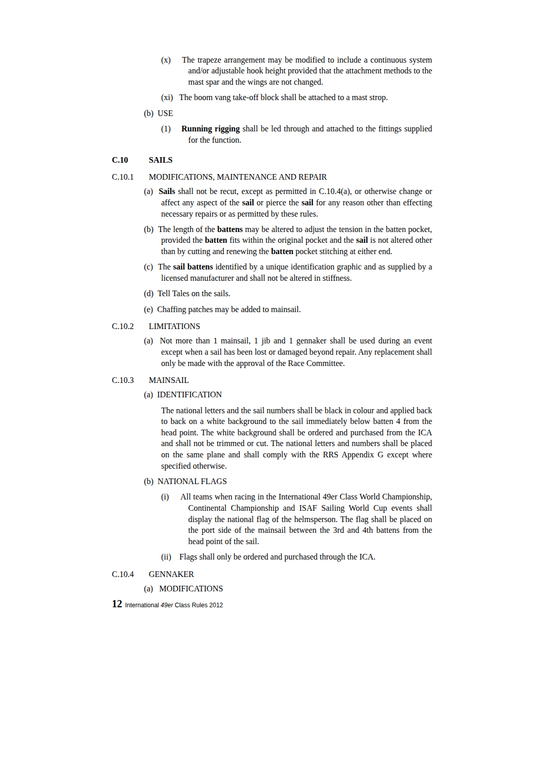(x) The trapeze arrangement may be modified to include a continuous system and/or adjustable hook height provided that the attachment methods to the mast spar and the wings are not changed.
(xi) The boom vang take-off block shall be attached to a mast strop.
(b) USE
(1) Running rigging shall be led through and attached to the fittings supplied for the function.
C.10 SAILS
C.10.1 MODIFICATIONS, MAINTENANCE AND REPAIR
(a) Sails shall not be recut, except as permitted in C.10.4(a), or otherwise change or affect any aspect of the sail or pierce the sail for any reason other than effecting necessary repairs or as permitted by these rules.
(b) The length of the battens may be altered to adjust the tension in the batten pocket, provided the batten fits within the original pocket and the sail is not altered other than by cutting and renewing the batten pocket stitching at either end.
(c) The sail battens identified by a unique identification graphic and as supplied by a licensed manufacturer and shall not be altered in stiffness.
(d) Tell Tales on the sails.
(e) Chaffing patches may be added to mainsail.
C.10.2 LIMITATIONS
(a) Not more than 1 mainsail, 1 jib and 1 gennaker shall be used during an event except when a sail has been lost or damaged beyond repair. Any replacement shall only be made with the approval of the Race Committee.
C.10.3 MAINSAIL
(a) IDENTIFICATION
The national letters and the sail numbers shall be black in colour and applied back to back on a white background to the sail immediately below batten 4 from the head point. The white background shall be ordered and purchased from the ICA and shall not be trimmed or cut. The national letters and numbers shall be placed on the same plane and shall comply with the RRS Appendix G except where specified otherwise.
(b) NATIONAL FLAGS
(i) All teams when racing in the International 49er Class World Championship, Continental Championship and ISAF Sailing World Cup events shall display the national flag of the helmsperson. The flag shall be placed on the port side of the mainsail between the 3rd and 4th battens from the head point of the sail.
(ii) Flags shall only be ordered and purchased through the ICA.
C.10.4 GENNAKER
(a) MODIFICATIONS
12 International 49er Class Rules 2012